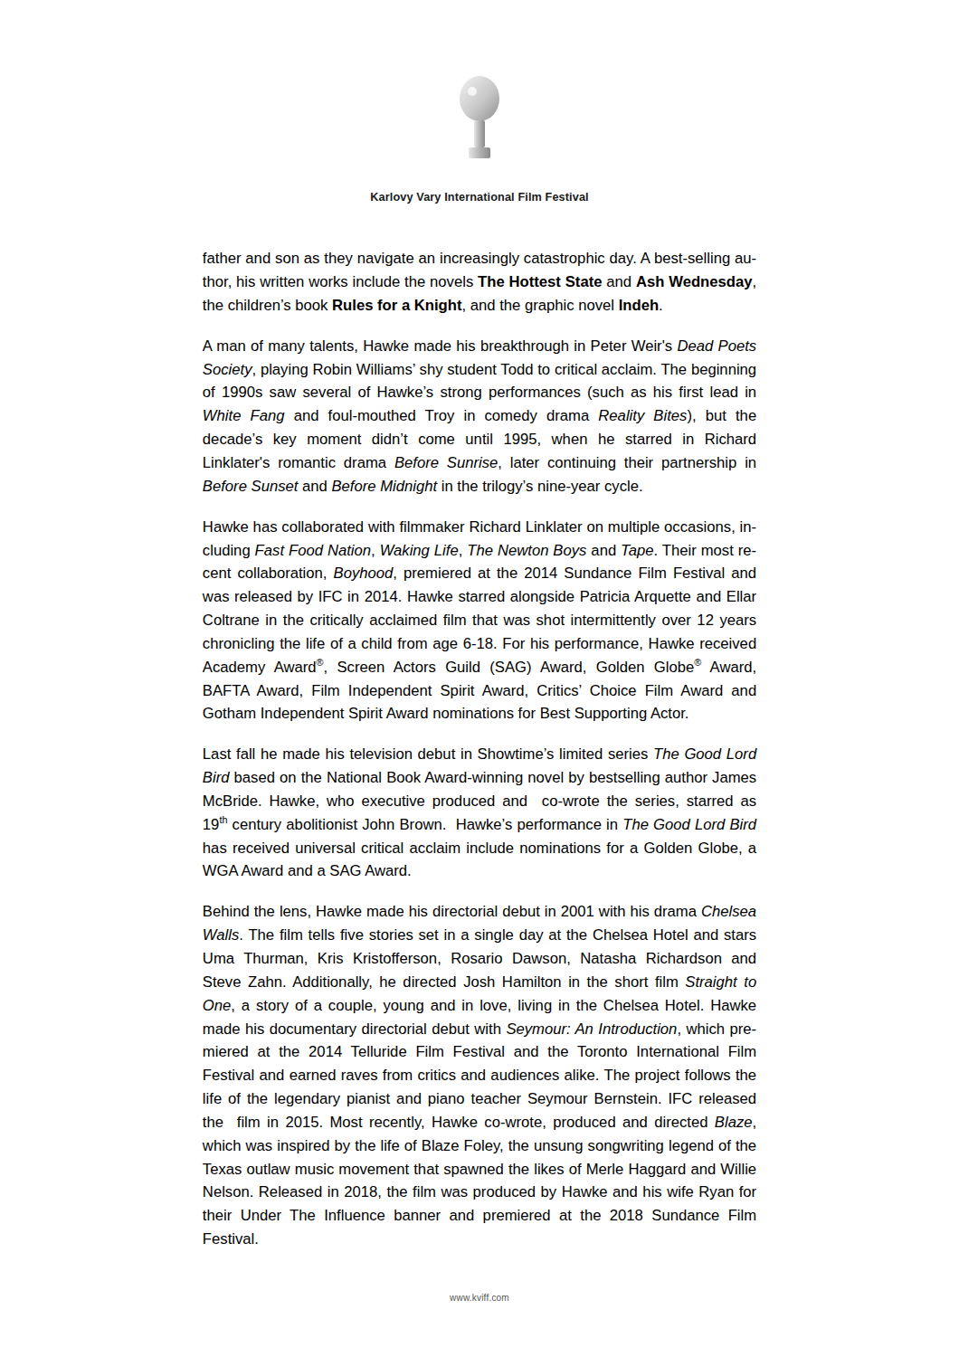Karlovy Vary International Film Festival
father and son as they navigate an increasingly catastrophic day. A best-selling author, his written works include the novels The Hottest State and Ash Wednesday, the children’s book Rules for a Knight, and the graphic novel Indeh.
A man of many talents, Hawke made his breakthrough in Peter Weir's Dead Poets Society, playing Robin Williams’ shy student Todd to critical acclaim. The beginning of 1990s saw several of Hawke’s strong performances (such as his first lead in White Fang and foul-mouthed Troy in comedy drama Reality Bites), but the decade’s key moment didn’t come until 1995, when he starred in Richard Linklater's romantic drama Before Sunrise, later continuing their partnership in Before Sunset and Before Midnight in the trilogy’s nine-year cycle.
Hawke has collaborated with filmmaker Richard Linklater on multiple occasions, including Fast Food Nation, Waking Life, The Newton Boys and Tape. Their most recent collaboration, Boyhood, premiered at the 2014 Sundance Film Festival and was released by IFC in 2014. Hawke starred alongside Patricia Arquette and Ellar Coltrane in the critically acclaimed film that was shot intermittently over 12 years chronicling the life of a child from age 6-18. For his performance, Hawke received Academy Award®, Screen Actors Guild (SAG) Award, Golden Globe® Award, BAFTA Award, Film Independent Spirit Award, Critics’ Choice Film Award and Gotham Independent Spirit Award nominations for Best Supporting Actor.
Last fall he made his television debut in Showtime’s limited series The Good Lord Bird based on the National Book Award-winning novel by bestselling author James McBride. Hawke, who executive produced and co-wrote the series, starred as 19th century abolitionist John Brown. Hawke’s performance in The Good Lord Bird has received universal critical acclaim include nominations for a Golden Globe, a WGA Award and a SAG Award.
Behind the lens, Hawke made his directorial debut in 2001 with his drama Chelsea Walls. The film tells five stories set in a single day at the Chelsea Hotel and stars Uma Thurman, Kris Kristofferson, Rosario Dawson, Natasha Richardson and Steve Zahn. Additionally, he directed Josh Hamilton in the short film Straight to One, a story of a couple, young and in love, living in the Chelsea Hotel. Hawke made his documentary directorial debut with Seymour: An Introduction, which premiered at the 2014 Telluride Film Festival and the Toronto International Film Festival and earned raves from critics and audiences alike. The project follows the life of the legendary pianist and piano teacher Seymour Bernstein. IFC released the film in 2015. Most recently, Hawke co-wrote, produced and directed Blaze, which was inspired by the life of Blaze Foley, the unsung songwriting legend of the Texas outlaw music movement that spawned the likes of Merle Haggard and Willie Nelson. Released in 2018, the film was produced by Hawke and his wife Ryan for their Under The Influence banner and premiered at the 2018 Sundance Film Festival.
www.kviff.com